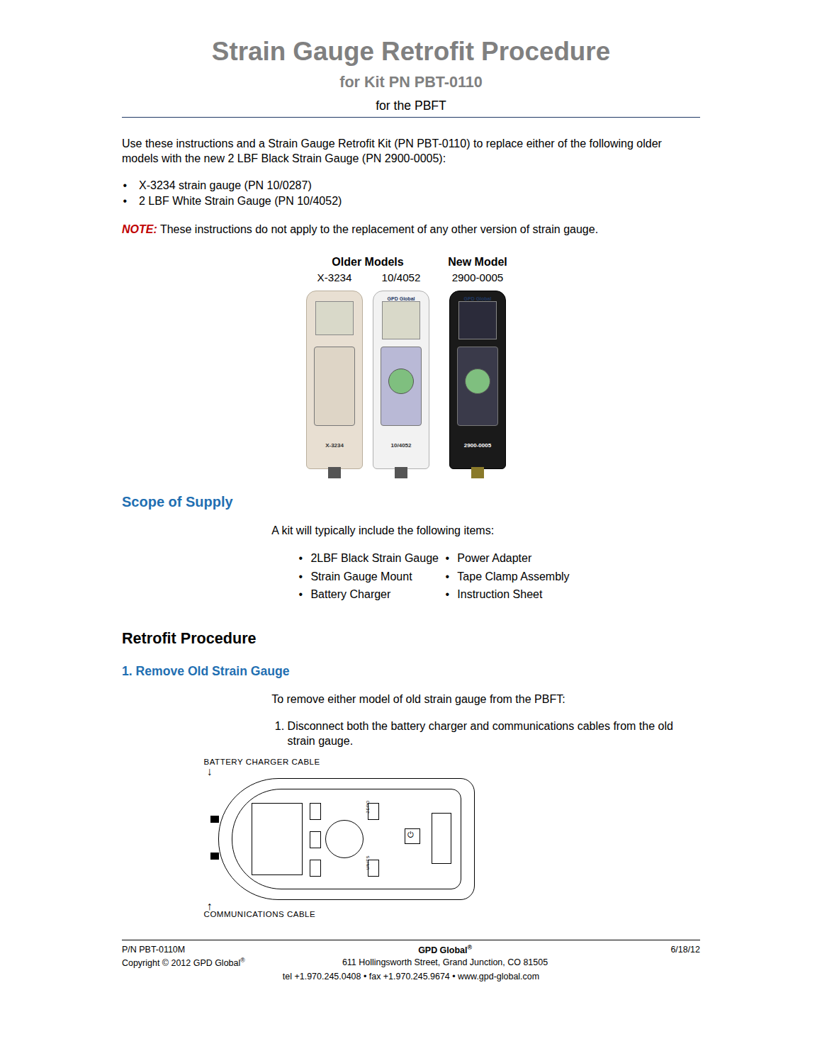Strain Gauge Retrofit Procedure
for Kit PN PBT-0110
for the PBFT
Use these instructions and a Strain Gauge Retrofit Kit (PN PBT-0110) to replace either of the following older models with the new 2 LBF Black Strain Gauge (PN 2900-0005):
X-3234 strain gauge (PN 10/0287)
2 LBF White Strain Gauge (PN 10/4052)
NOTE: These instructions do not apply to the replacement of any other version of strain gauge.
| Older Models | New Model |
| --- | --- |
| X-3234 | 10/4052 | 2900-0005 |
| X-3234 | GPD Global 10/4052 | GPD Global 2900-0005 |
Scope of Supply
A kit will typically include the following items:
| 2LBF Black Strain Gauge | Power Adapter |
| Strain Gauge Mount | Tape Clamp Assembly |
| Battery Charger | Instruction Sheet |
Retrofit Procedure
1. Remove Old Strain Gauge
To remove either model of old strain gauge from the PBFT:
Disconnect both the battery charger and communications cables from the old strain gauge.
BATTERY CHARGER CABLE
↓
ZERO
UNITS
↑
COMMUNICATIONS CABLE
P/N PBT-0110M
GPD Global®
6/18/12
Copyright © 2012 GPD Global®
611 Hollingsworth Street, Grand Junction, CO 81505
tel +1.970.245.0408 • fax +1.970.245.9674 • www.gpd-global.com